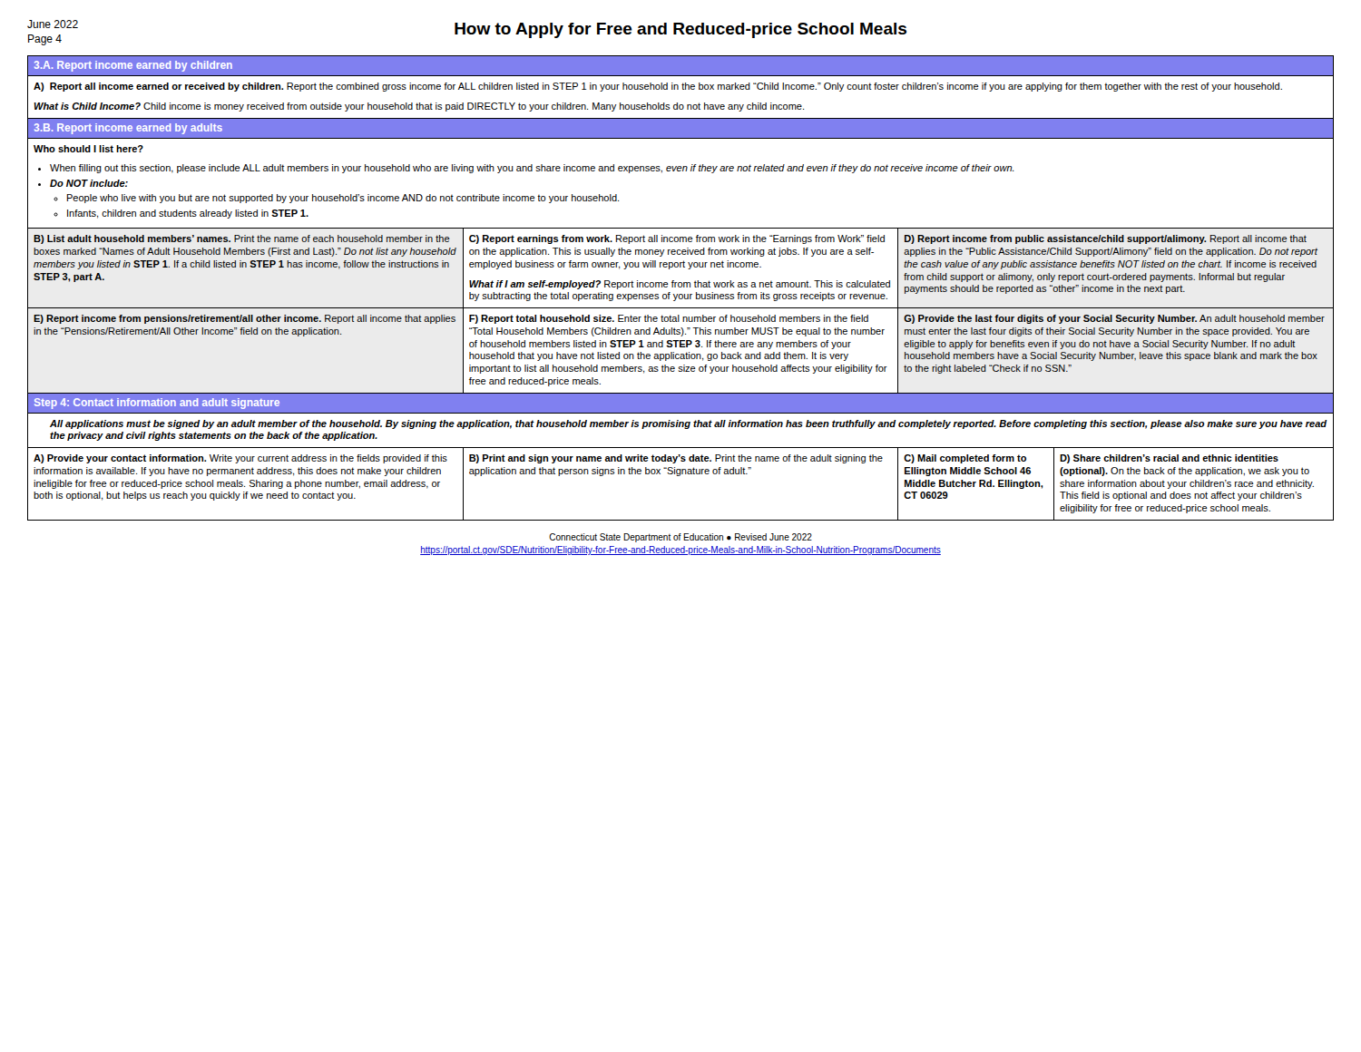June 2022
Page 4
How to Apply for Free and Reduced-price School Meals
| 3.A. Report income earned by children |
| A) Report all income earned or received by children. Report the combined gross income for ALL children listed in STEP 1 in your household in the box marked “Child Income.” Only count foster children’s income if you are applying for them together with the rest of your household. What is Child Income? Child income is money received from outside your household that is paid DIRECTLY to your children. Many households do not have any child income. |
| 3.B. Report income earned by adults |
| Who should I list here? When filling out this section, please include ALL adult members in your household who are living with you and share income and expenses, even if they are not related and even if they do not receive income of their own. Do NOT include: People who live with you but are not supported by your household’s income AND do not contribute income to your household. Infants, children and students already listed in STEP 1. |
| B) List adult household members’ names. Print the name of each household member in the boxes marked “Names of Adult Household Members (First and Last).” Do not list any household members you listed in STEP 1 . If a child listed in STEP 1 has income, follow the instructions in STEP 3, part A. | C) Report earnings from work. Report all income from work in the “Earnings from Work” field on the application. This is usually the money received from working at jobs. If you are a self-employed business or farm owner, you will report your net income. What if I am self-employed? Report income from that work as a net amount. This is calculated by subtracting the total operating expenses of your business from its gross receipts or revenue. | D) Report income from public assistance/child support/alimony. Report all income that applies in the “Public Assistance/Child Support/Alimony” field on the application. Do not report the cash value of any public assistance benefits NOT listed on the chart. If income is received from child support or alimony, only report court-ordered payments. Informal but regular payments should be reported as “other” income in the next part. |
| E) Report income from pensions/retirement/all other income. Report all income that applies in the “Pensions/Retirement/All Other Income” field on the application. | F) Report total household size. Enter the total number of household members in the field “Total Household Members (Children and Adults).” This number MUST be equal to the number of household members listed in STEP 1 and STEP 3 . If there are any members of your household that you have not listed on the application, go back and add them. It is very important to list all household members, as the size of your household affects your eligibility for free and reduced-price meals. | G) Provide the last four digits of your Social Security Number. An adult household member must enter the last four digits of their Social Security Number in the space provided. You are eligible to apply for benefits even if you do not have a Social Security Number. If no adult household members have a Social Security Number, leave this space blank and mark the box to the right labeled “Check if no SSN.” |
| Step 4: Contact information and adult signature |
| All applications must be signed by an adult member of the household. By signing the application, that household member is promising that all information has been truthfully and completely reported. Before completing this section, please also make sure you have read the privacy and civil rights statements on the back of the application. |
| A) Provide your contact information. Write your current address in the fields provided if this information is available. If you have no permanent address, this does not make your children ineligible for free or reduced-price school meals. Sharing a phone number, email address, or both is optional, but helps us reach you quickly if we need to contact you. | B) Print and sign your name and write today’s date. Print the name of the adult signing the application and that person signs in the box “Signature of adult.” | / C) Mail completed form to Ellington Middle School 46 Middle Butcher Rd. Ellington, CT 06029 / D) Share children’s racial and ethnic identities (optional). On the back of the application, we ask you to share information about your children’s race and ethnicity. This field is optional and does not affect your children’s eligibility for free or reduced-price school meals. / |
Connecticut State Department of Education ● Revised June 2022
https://portal.ct.gov/SDE/Nutrition/Eligibility-for-Free-and-Reduced-price-Meals-and-Milk-in-School-Nutrition-Programs/Documents